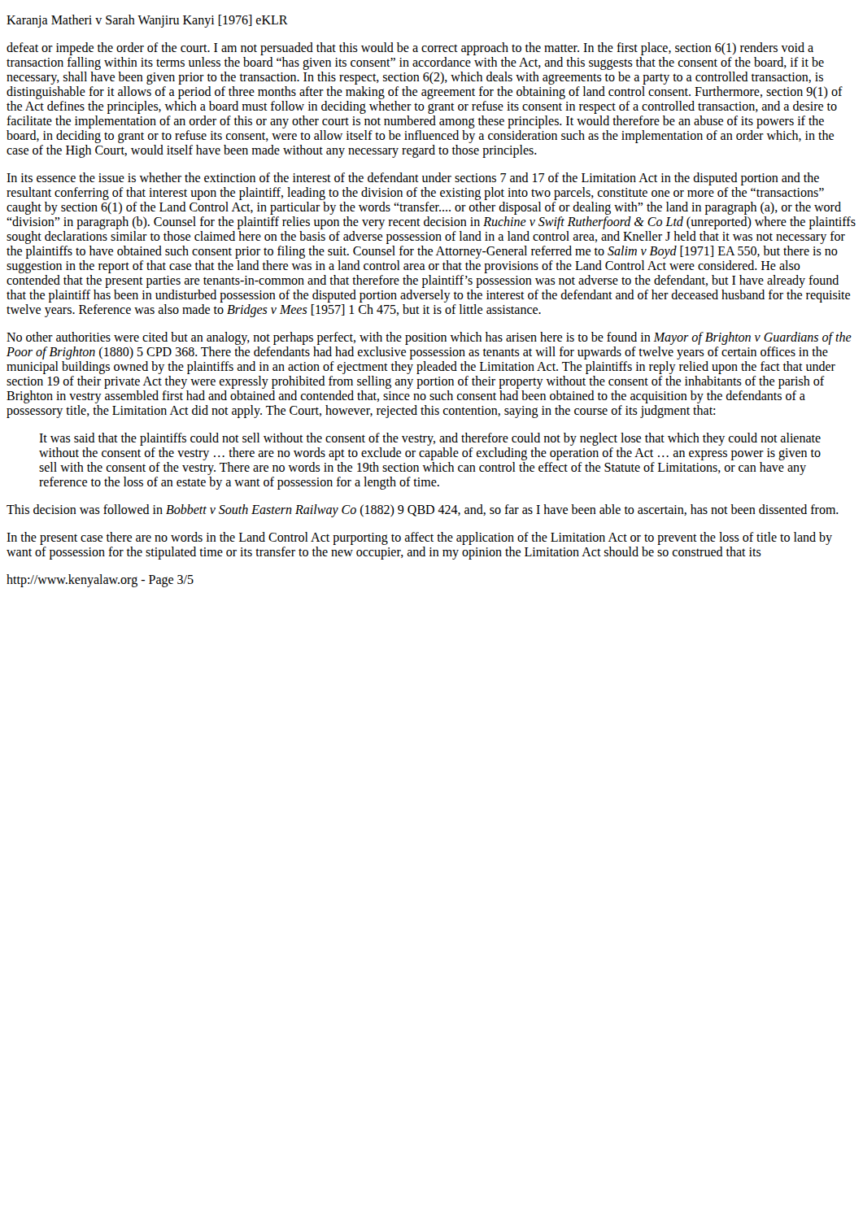Karanja Matheri v Sarah Wanjiru Kanyi [1976] eKLR
defeat or impede the order of the court. I am not persuaded that this would be a correct approach to the matter. In the first place, section 6(1) renders void a transaction falling within its terms unless the board “has given its consent” in accordance with the Act, and this suggests that the consent of the board, if it be necessary, shall have been given prior to the transaction. In this respect, section 6(2), which deals with agreements to be a party to a controlled transaction, is distinguishable for it allows of a period of three months after the making of the agreement for the obtaining of land control consent. Furthermore, section 9(1) of the Act defines the principles, which a board must follow in deciding whether to grant or refuse its consent in respect of a controlled transaction, and a desire to facilitate the implementation of an order of this or any other court is not numbered among these principles. It would therefore be an abuse of its powers if the board, in deciding to grant or to refuse its consent, were to allow itself to be influenced by a consideration such as the implementation of an order which, in the case of the High Court, would itself have been made without any necessary regard to those principles.
In its essence the issue is whether the extinction of the interest of the defendant under sections 7 and 17 of the Limitation Act in the disputed portion and the resultant conferring of that interest upon the plaintiff, leading to the division of the existing plot into two parcels, constitute one or more of the “transactions” caught by section 6(1) of the Land Control Act, in particular by the words “transfer.... or other disposal of or dealing with” the land in paragraph (a), or the word “division” in paragraph (b). Counsel for the plaintiff relies upon the very recent decision in Ruchine v Swift Rutherfoord & Co Ltd (unreported) where the plaintiffs sought declarations similar to those claimed here on the basis of adverse possession of land in a land control area, and Kneller J held that it was not necessary for the plaintiffs to have obtained such consent prior to filing the suit. Counsel for the Attorney-General referred me to Salim v Boyd [1971] EA 550, but there is no suggestion in the report of that case that the land there was in a land control area or that the provisions of the Land Control Act were considered. He also contended that the present parties are tenants-in-common and that therefore the plaintiff’s possession was not adverse to the defendant, but I have already found that the plaintiff has been in undisturbed possession of the disputed portion adversely to the interest of the defendant and of her deceased husband for the requisite twelve years. Reference was also made to Bridges v Mees [1957] 1 Ch 475, but it is of little assistance.
No other authorities were cited but an analogy, not perhaps perfect, with the position which has arisen here is to be found in Mayor of Brighton v Guardians of the Poor of Brighton (1880) 5 CPD 368. There the defendants had had exclusive possession as tenants at will for upwards of twelve years of certain offices in the municipal buildings owned by the plaintiffs and in an action of ejectment they pleaded the Limitation Act. The plaintiffs in reply relied upon the fact that under section 19 of their private Act they were expressly prohibited from selling any portion of their property without the consent of the inhabitants of the parish of Brighton in vestry assembled first had and obtained and contended that, since no such consent had been obtained to the acquisition by the defendants of a possessory title, the Limitation Act did not apply. The Court, however, rejected this contention, saying in the course of its judgment that:
It was said that the plaintiffs could not sell without the consent of the vestry, and therefore could not by neglect lose that which they could not alienate without the consent of the vestry … there are no words apt to exclude or capable of excluding the operation of the Act … an express power is given to sell with the consent of the vestry. There are no words in the 19th section which can control the effect of the Statute of Limitations, or can have any reference to the loss of an estate by a want of possession for a length of time.
This decision was followed in Bobbett v South Eastern Railway Co (1882) 9 QBD 424, and, so far as I have been able to ascertain, has not been dissented from.
In the present case there are no words in the Land Control Act purporting to affect the application of the Limitation Act or to prevent the loss of title to land by want of possession for the stipulated time or its transfer to the new occupier, and in my opinion the Limitation Act should be so construed that its
http://www.kenyalaw.org - Page 3/5